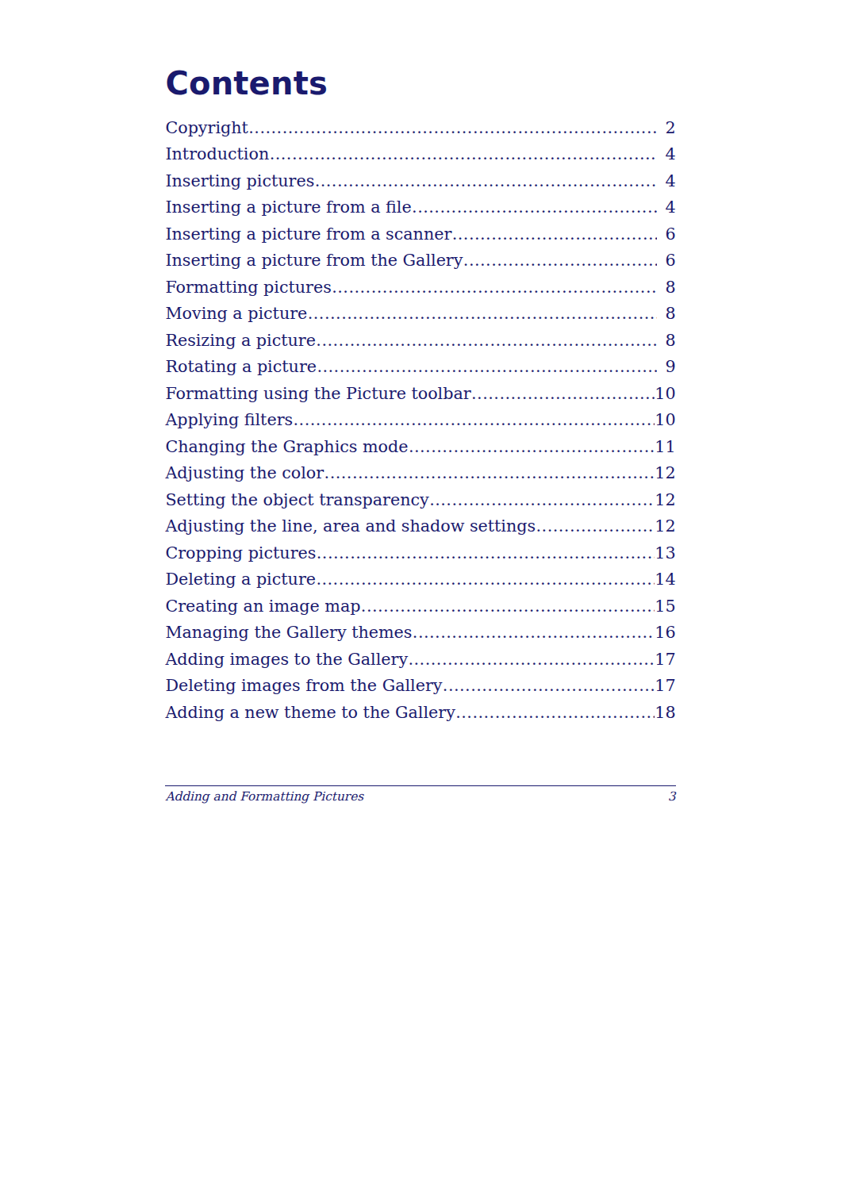Contents
Copyright ................................................................................. 2
Introduction .............................................................................. 4
Inserting pictures ..................................................................... 4
Inserting a picture from a file ............................................................. 4
Inserting a picture from a scanner ..................................................... 6
Inserting a picture from the Gallery ................................................... 6
Formatting pictures ................................................................. 8
Moving a picture ................................................................................. 8
Resizing a picture ............................................................................... 8
Rotating a picture ............................................................................... 9
Formatting using the Picture toolbar ................................................ 10
Applying filters .............................................................................. 10
Changing the Graphics mode ......................................................... 11
Adjusting the color ......................................................................... 12
Setting the object transparency ..................................................... 12
Adjusting the line, area and shadow settings ................................ 12
Cropping pictures .......................................................................... 13
Deleting a picture ............................................................................. 14
Creating an image map ......................................................................... 15
Managing the Gallery themes ............................................................. 16
Adding images to the Gallery ............................................................ 17
Deleting images from the Gallery ..................................................... 17
Adding a new theme to the Gallery ................................................... 18
Adding and Formatting Pictures 3